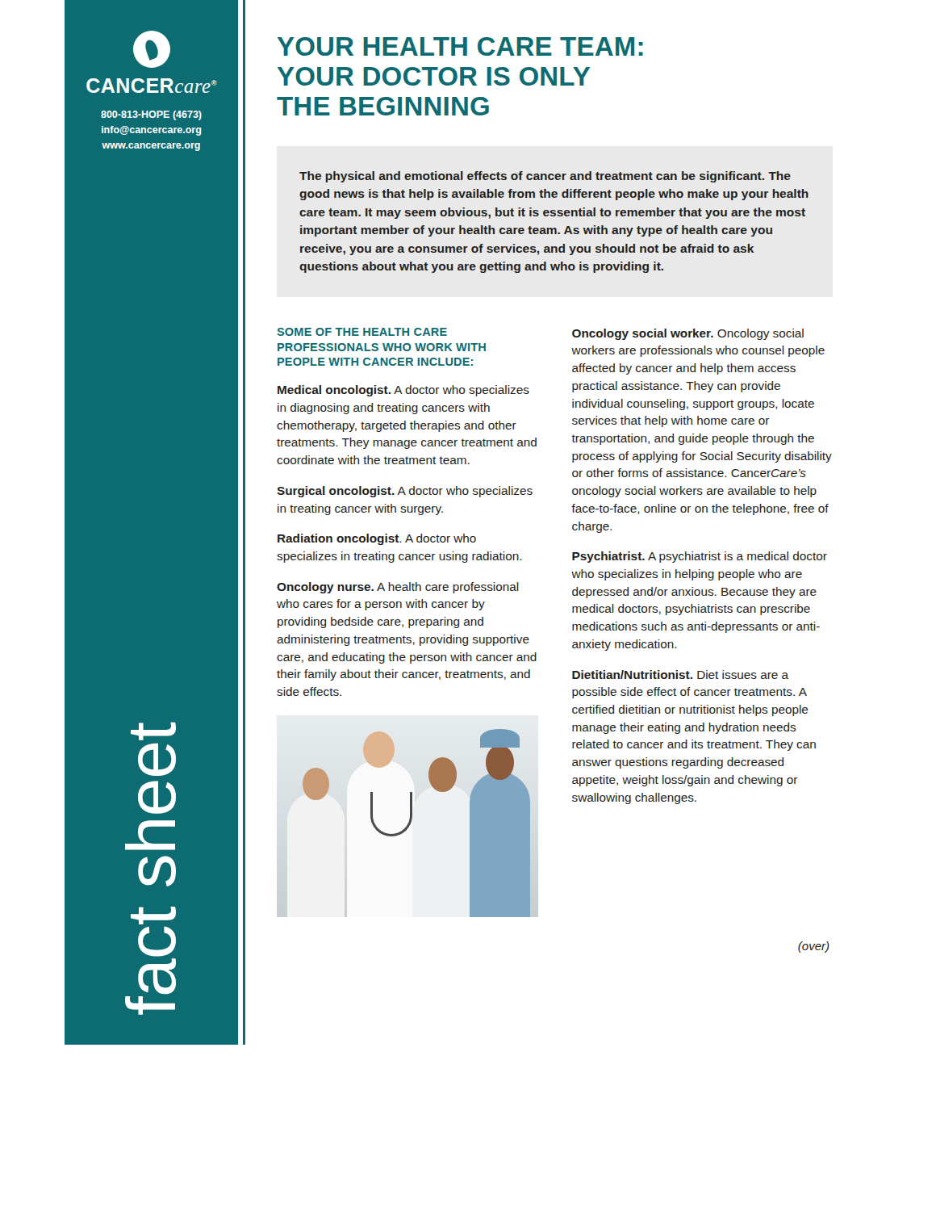CANCERcare®
800-813-HOPE (4673)
info@cancercare.org
www.cancercare.org
fact sheet
Your Health Care Team:
Your Doctor Is Only
the Beginning
The physical and emotional effects of cancer and treatment can be significant. The good news is that help is available from the different people who make up your health care team. It may seem obvious, but it is essential to remember that you are the most important member of your health care team. As with any type of health care you receive, you are a consumer of services, and you should not be afraid to ask questions about what you are getting and who is providing it.
Some of the health care
professionals who work with
people with cancer include:
Medical oncologist. A doctor who specializes in diagnosing and treating cancers with chemotherapy, targeted therapies and other treatments. They manage cancer treatment and coordinate with the treatment team.
Surgical oncologist. A doctor who specializes in treating cancer with surgery.
Radiation oncologist. A doctor who specializes in treating cancer using radiation.
Oncology nurse. A health care professional who cares for a person with cancer by providing bedside care, preparing and administering treatments, providing supportive care, and educating the person with cancer and their family about their cancer, treatments, and side effects.
Oncology social worker. Oncology social workers are professionals who counsel people affected by cancer and help them access practical assistance. They can provide individual counseling, support groups, locate services that help with home care or transportation, and guide people through the process of applying for Social Security disability or other forms of assistance. CancerCare’s oncology social workers are available to help face-to-face, online or on the telephone, free of charge.
Psychiatrist. A psychiatrist is a medical doctor who specializes in helping people who are depressed and/or anxious. Because they are medical doctors, psychiatrists can prescribe medications such as anti-depressants or anti-anxiety medication.
Dietitian/Nutritionist. Diet issues are a possible side effect of cancer treatments. A certified dietitian or nutritionist helps people manage their eating and hydration needs related to cancer and its treatment. They can answer questions regarding decreased appetite, weight loss/gain and chewing or swallowing challenges.
(over)